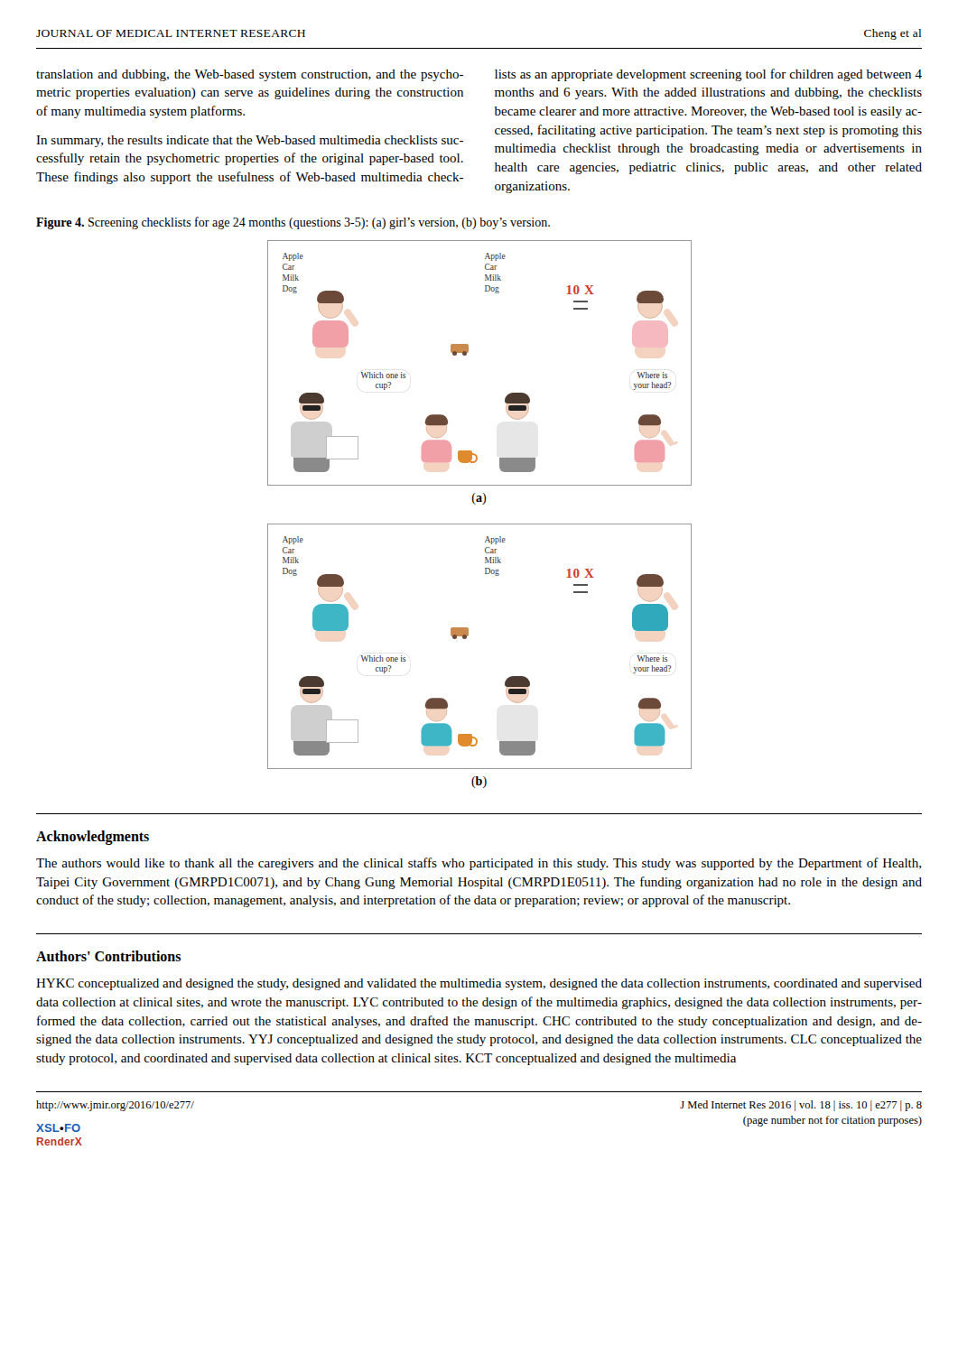Journal of Medical Internet Research Cheng et al
translation and dubbing, the Web-based system construction, and the psychometric properties evaluation) can serve as guidelines during the construction of many multimedia system platforms.
In summary, the results indicate that the Web-based multimedia checklists successfully retain the psychometric properties of the original paper-based tool. These findings also support the usefulness of Web-based multimedia checklists as an appropriate development screening tool for children aged between 4 months and 6 years. With the added illustrations and dubbing, the checklists became clearer and more attractive. Moreover, the Web-based tool is easily accessed, facilitating active participation. The team’s next step is promoting this multimedia checklist through the broadcasting media or advertisements in health care agencies, pediatric clinics, public areas, and other related organizations.
Figure 4. Screening checklists for age 24 months (questions 3-5): (a) girl’s version, (b) boy’s version.
Apple
Car
Milk
Dog
Apple
Car
Milk
Dog
10 X
Which one is
cup?
Where is
your head?
(a)
Apple
Car
Milk
Dog
Apple
Car
Milk
Dog
10 X
Which one is
cup?
Where is
your head?
(b)
Acknowledgments
The authors would like to thank all the caregivers and the clinical staffs who participated in this study. This study was supported by the Department of Health, Taipei City Government (GMRPD1C0071), and by Chang Gung Memorial Hospital (CMRPD1E0511). The funding organization had no role in the design and conduct of the study; collection, management, analysis, and interpretation of the data or preparation; review; or approval of the manuscript.
Authors' Contributions
HYKC conceptualized and designed the study, designed and validated the multimedia system, designed the data collection instruments, coordinated and supervised data collection at clinical sites, and wrote the manuscript. LYC contributed to the design of the multimedia graphics, designed the data collection instruments, performed the data collection, carried out the statistical analyses, and drafted the manuscript. CHC contributed to the study conceptualization and design, and designed the data collection instruments. YYJ conceptualized and designed the study protocol, and designed the data collection instruments. CLC conceptualized the study protocol, and coordinated and supervised data collection at clinical sites. KCT conceptualized and designed the multimedia
http://www.jmir.org/2016/10/e277/
XSL•FO
RenderX
J Med Internet Res 2016 | vol. 18 | iss. 10 | e277 | p. 8
(page number not for citation purposes)